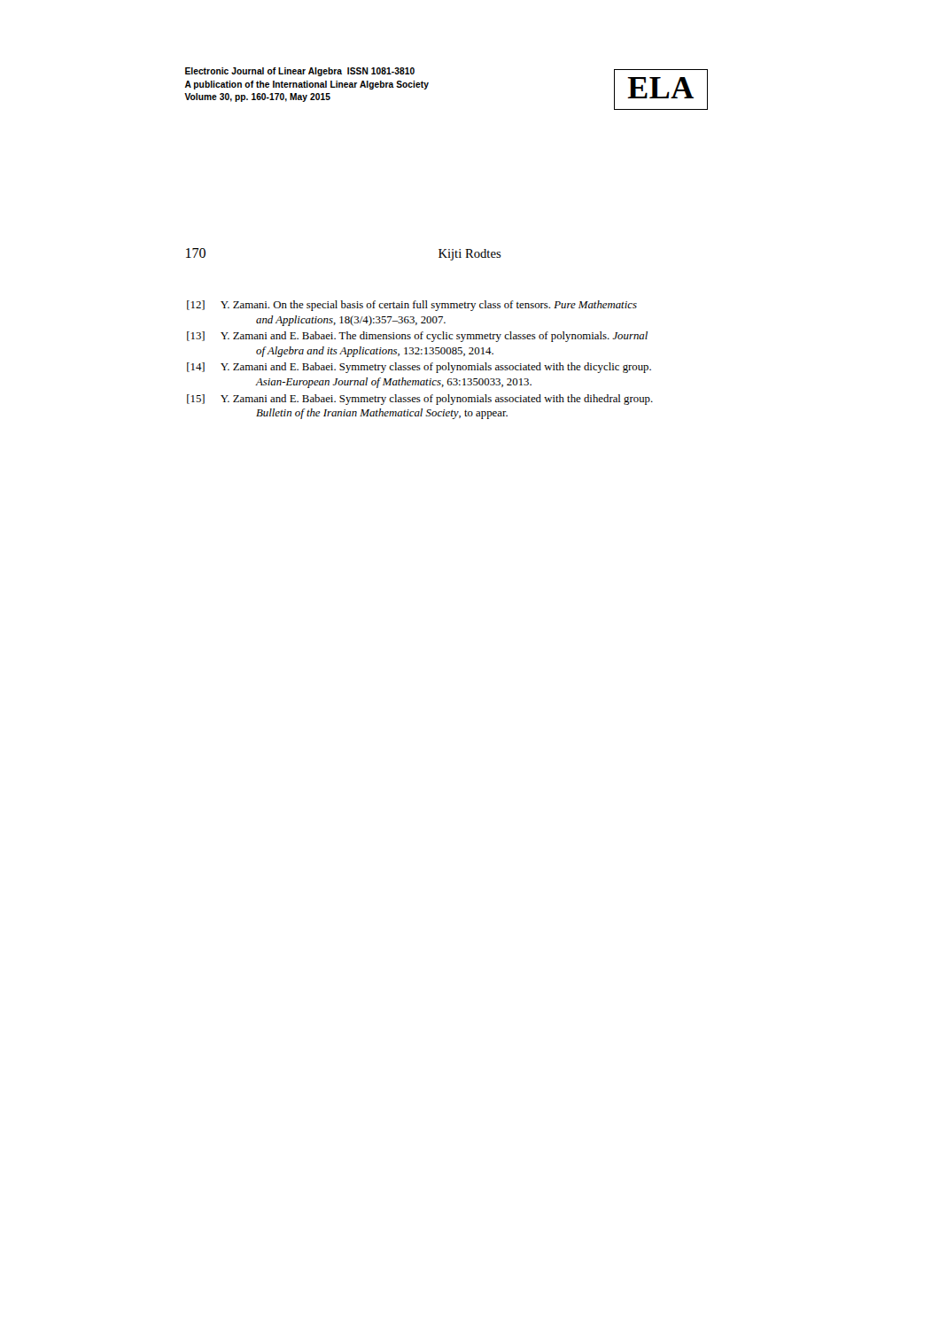Electronic Journal of Linear Algebra ISSN 1081-3810
A publication of the International Linear Algebra Society
Volume 30, pp. 160-170, May 2015
ELA
170 Kijti Rodtes
[12] Y. Zamani. On the special basis of certain full symmetry class of tensors. Pure Mathematics and Applications, 18(3/4):357–363, 2007.
[13] Y. Zamani and E. Babaei. The dimensions of cyclic symmetry classes of polynomials. Journal of Algebra and its Applications, 132:1350085, 2014.
[14] Y. Zamani and E. Babaei. Symmetry classes of polynomials associated with the dicyclic group. Asian-European Journal of Mathematics, 63:1350033, 2013.
[15] Y. Zamani and E. Babaei. Symmetry classes of polynomials associated with the dihedral group. Bulletin of the Iranian Mathematical Society, to appear.